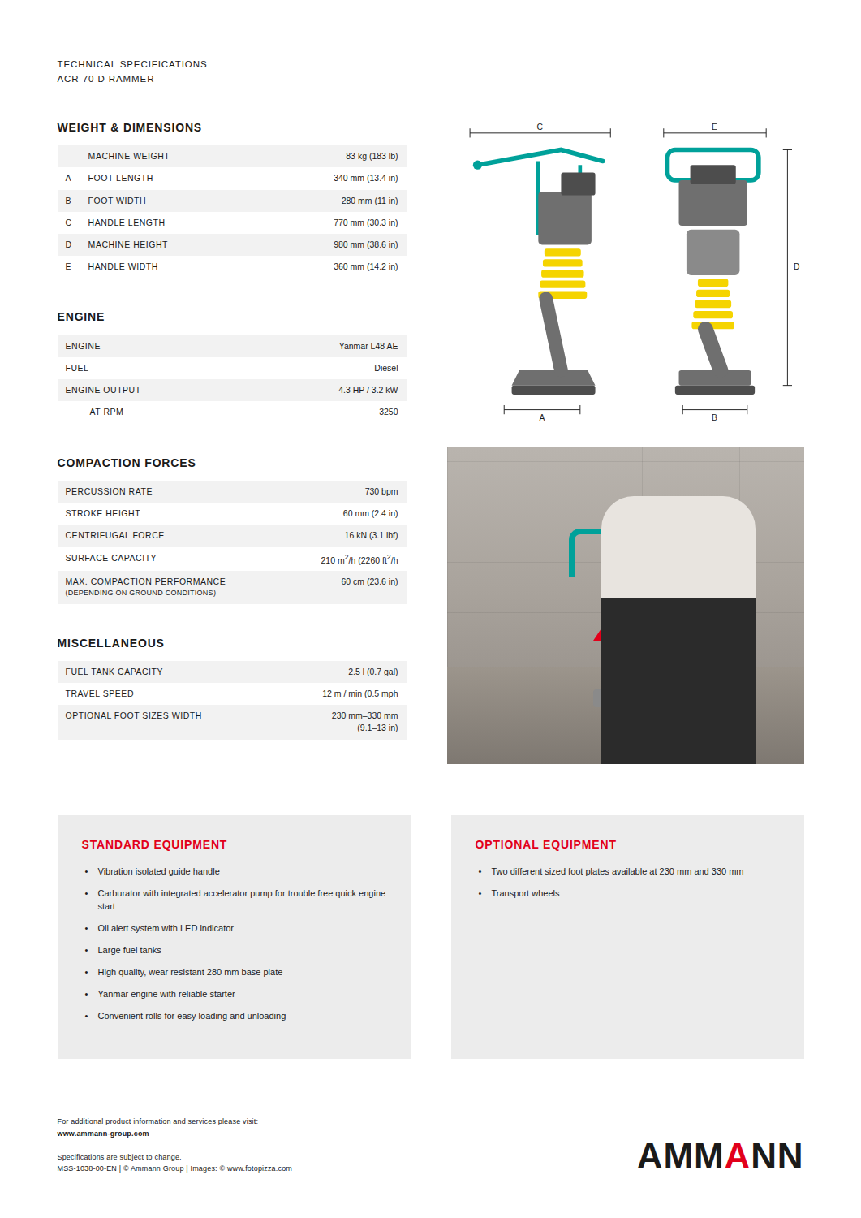Technical Specifications
ACR 70 D Rammer
Weight & Dimensions
| | Machine Weight | 83 kg (183 lb) |
| A | Foot Length | 340 mm (13.4 in) |
| B | Foot Width | 280 mm (11 in) |
| C | Handle Length | 770 mm (30.3 in) |
| D | Machine Height | 980 mm (38.6 in) |
| E | Handle Width | 360 mm (14.2 in) |
Engine
| Engine | Yanmar L48 AE |
| Fuel | Diesel |
| Engine Output | 4.3 HP / 3.2 kW |
| At RPM | 3250 |
Compaction Forces
| Percussion Rate | 730 bpm |
| Stroke Height | 60 mm (2.4 in) |
| Centrifugal Force | 16 kN (3.1 lbf) |
| Surface Capacity | 210 m 2 /h (2260 ft 2 /h |
| Max. Compaction Performance (depending on ground conditions) | 60 cm (23.6 in) |
Miscellaneous
| Fuel Tank Capacity | 2.5 l (0.7 gal) |
| Travel Speed | 12 m / min (0.5 mph |
| Optional Foot Sizes Width | 230 mm–330 mm (9.1–13 in) |
C E A B D
Standard Equipment
Vibration isolated guide handle
Carburator with integrated accelerator pump for trouble free quick engine start
Oil alert system with LED indicator
Large fuel tanks
High quality, wear resistant 280 mm base plate
Yanmar engine with reliable starter
Convenient rolls for easy loading and unloading
Optional Equipment
Two different sized foot plates available at 230 mm and 330 mm
Transport wheels
For additional product information and services please visit:
www.ammann-group.com
Specifications are subject to change.
MSS-1038-00-EN | © Ammann Group | Images: © www.fotopizza.com
AMMANN